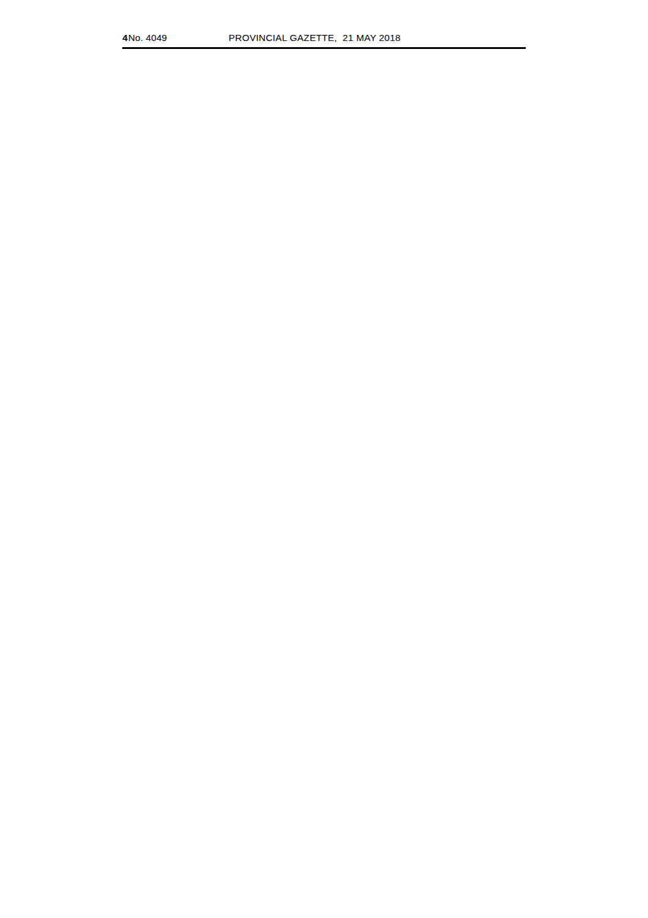4 No. 4049 PROVINCIAL GAZETTE, 21 MAY 2018